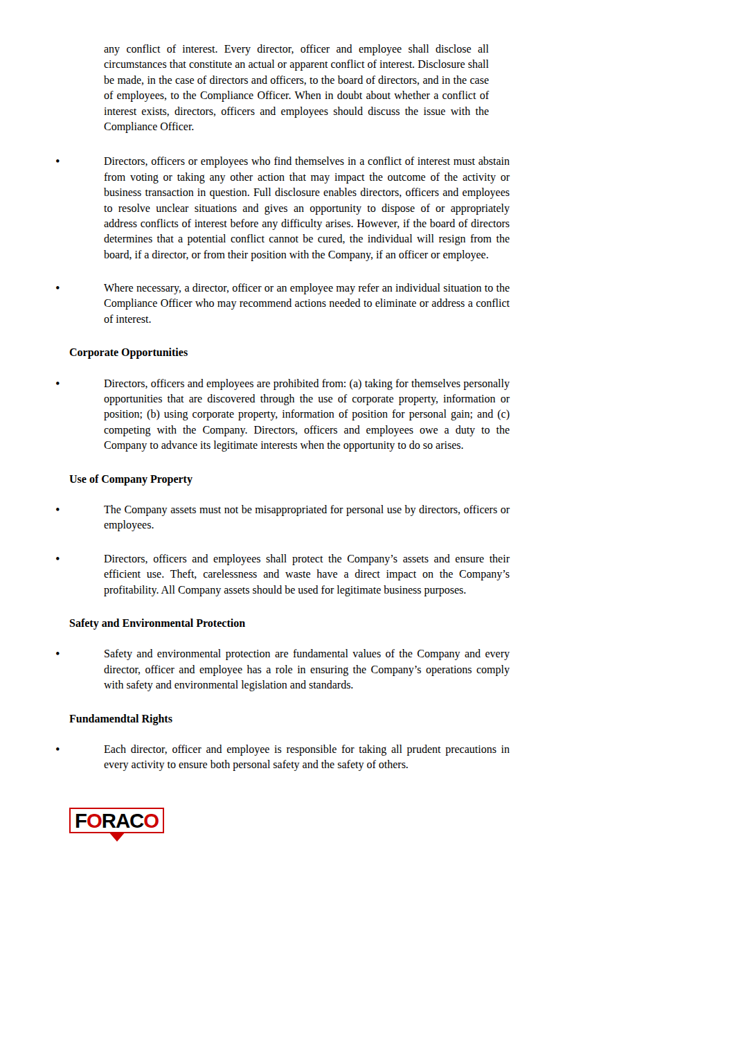any conflict of interest. Every director, officer and employee shall disclose all circumstances that constitute an actual or apparent conflict of interest. Disclosure shall be made, in the case of directors and officers, to the board of directors, and in the case of employees, to the Compliance Officer. When in doubt about whether a conflict of interest exists, directors, officers and employees should discuss the issue with the Compliance Officer.
Directors, officers or employees who find themselves in a conflict of interest must abstain from voting or taking any other action that may impact the outcome of the activity or business transaction in question. Full disclosure enables directors, officers and employees to resolve unclear situations and gives an opportunity to dispose of or appropriately address conflicts of interest before any difficulty arises. However, if the board of directors determines that a potential conflict cannot be cured, the individual will resign from the board, if a director, or from their position with the Company, if an officer or employee.
Where necessary, a director, officer or an employee may refer an individual situation to the Compliance Officer who may recommend actions needed to eliminate or address a conflict of interest.
Corporate Opportunities
Directors, officers and employees are prohibited from: (a) taking for themselves personally opportunities that are discovered through the use of corporate property, information or position; (b) using corporate property, information of position for personal gain; and (c) competing with the Company. Directors, officers and employees owe a duty to the Company to advance its legitimate interests when the opportunity to do so arises.
Use of Company Property
The Company assets must not be misappropriated for personal use by directors, officers or employees.
Directors, officers and employees shall protect the Company’s assets and ensure their efficient use. Theft, carelessness and waste have a direct impact on the Company’s profitability. All Company assets should be used for legitimate business purposes.
Safety and Environmental Protection
Safety and environmental protection are fundamental values of the Company and every director, officer and employee has a role in ensuring the Company’s operations comply with safety and environmental legislation and standards.
Fundamendtal Rights
Each director, officer and employee is responsible for taking all prudent precautions in every activity to ensure both personal safety and the safety of others.
FORACO